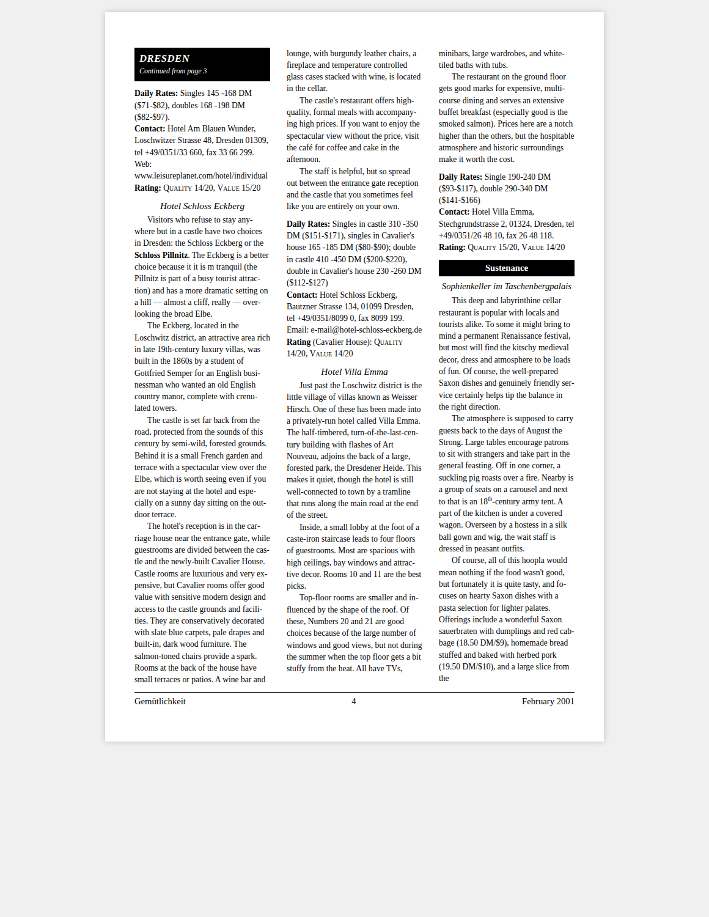DRESDEN
Continued from page 3
Daily Rates: Singles 145 -168 DM ($71-$82), doubles 168 -198 DM ($82-$97).
Contact: Hotel Am Blauen Wunder, Loschwitzer Strasse 48, Dresden 01309, tel +49/0351/33 660, fax 33 66 299. Web: www.leisureplanet.com/hotel/individual
Rating: Quality 14/20, Value 15/20
Hotel Schloss Eckberg
Visitors who refuse to stay anywhere but in a castle have two choices in Dresden: the Schloss Eckberg or the Schloss Pillnitz. The Eckberg is a better choice because it it is m tranquil (the Pillnitz is part of a busy tourist attraction) and has a more dramatic setting on a hill — almost a cliff, really — overlooking the broad Elbe.
The Eckberg, located in the Loschwitz district, an attractive area rich in late 19th-century luxury villas, was built in the 1860s by a student of Gottfried Semper for an English businessman who wanted an old English country manor, complete with crenulated towers.
The castle is set far back from the road, protected from the sounds of this century by semi-wild, forested grounds. Behind it is a small French garden and terrace with a spectacular view over the Elbe, which is worth seeing even if you are not staying at the hotel and especially on a sunny day sitting on the outdoor terrace.
The hotel's reception is in the carriage house near the entrance gate, while guestrooms are divided between the castle and the newly-built Cavalier House. Castle rooms are luxurious and very expensive, but Cavalier rooms offer good value with sensitive modern design and access to the castle grounds and facilities. They are conservatively decorated with slate blue carpets, pale drapes and built-in, dark wood furniture. The salmon-toned chairs provide a spark. Rooms at the back of the house have small terraces or patios. A wine bar and lounge, with burgundy leather chairs, a fireplace and temperature controlled glass cases stacked with wine, is located in the cellar.
The castle's restaurant offers high-quality, formal meals with accompanying high prices. If you want to enjoy the spectacular view without the price, visit the café for coffee and cake in the afternoon.
The staff is helpful, but so spread out between the entrance gate reception and the castle that you sometimes feel like you are entirely on your own.
Daily Rates: Singles in castle 310 -350 DM ($151-$171), singles in Cavalier's house 165 -185 DM ($80-$90); double in castle 410 -450 DM ($200-$220), double in Cavalier's house 230 -260 DM ($112-$127)
Contact: Hotel Schloss Eckberg, Bautzner Strasse 134, 01099 Dresden, tel +49/0351/8099 0, fax 8099 199. Email: e-mail@hotel-schloss-eckberg.de
Rating (Cavalier House): Quality 14/20, Value 14/20
Hotel Villa Emma
Just past the Loschwitz district is the little village of villas known as Weisser Hirsch. One of these has been made into a privately-run hotel called Villa Emma. The half-timbered, turn-of-the-last-century building with flashes of Art Nouveau, adjoins the back of a large, forested park, the Dresdener Heide. This makes it quiet, though the hotel is still well-connected to town by a tramline that runs along the main road at the end of the street.
Inside, a small lobby at the foot of a caste-iron staircase leads to four floors of guestrooms. Most are spacious with high ceilings, bay windows and attractive decor. Rooms 10 and 11 are the best picks.
Top-floor rooms are smaller and influenced by the shape of the roof. Of these, Numbers 20 and 21 are good choices because of the large number of windows and good views, but not during the summer when the top floor gets a bit stuffy from the heat. All have TVs, minibars, large wardrobes, and white-tiled baths with tubs.
The restaurant on the ground floor gets good marks for expensive, multi-course dining and serves an extensive buffet breakfast (especially good is the smoked salmon). Prices here are a notch higher than the others, but the hospitable atmosphere and historic surroundings make it worth the cost.
Daily Rates: Single 190-240 DM ($93-$117), double 290-340 DM ($141-$166)
Contact: Hotel Villa Emma, Stechgrundstrasse 2, 01324, Dresden, tel +49/0351/26 48 10, fax 26 48 118.
Rating: Quality 15/20, Value 14/20
Sustenance
Sophienkeller im Taschenbergpalais
This deep and labyrinthine cellar restaurant is popular with locals and tourists alike. To some it might bring to mind a permanent Renaissance festival, but most will find the kitschy medieval decor, dress and atmosphere to be loads of fun. Of course, the well-prepared Saxon dishes and genuinely friendly service certainly helps tip the balance in the right direction.
The atmosphere is supposed to carry guests back to the days of August the Strong. Large tables encourage patrons to sit with strangers and take part in the general feasting. Off in one corner, a suckling pig roasts over a fire. Nearby is a group of seats on a carousel and next to that is an 18th-century army tent. A part of the kitchen is under a covered wagon. Overseen by a hostess in a silk ball gown and wig, the wait staff is dressed in peasant outfits.
Of course, all of this hoopla would mean nothing if the food wasn't good, but fortunately it is quite tasty, and focuses on hearty Saxon dishes with a pasta selection for lighter palates. Offerings include a wonderful Saxon sauerbraten with dumplings and red cabbage (18.50 DM/$9), homemade bread stuffed and baked with herbed pork (19.50 DM/$10), and a large slice from the
Gemütlichkeit
4
February 2001